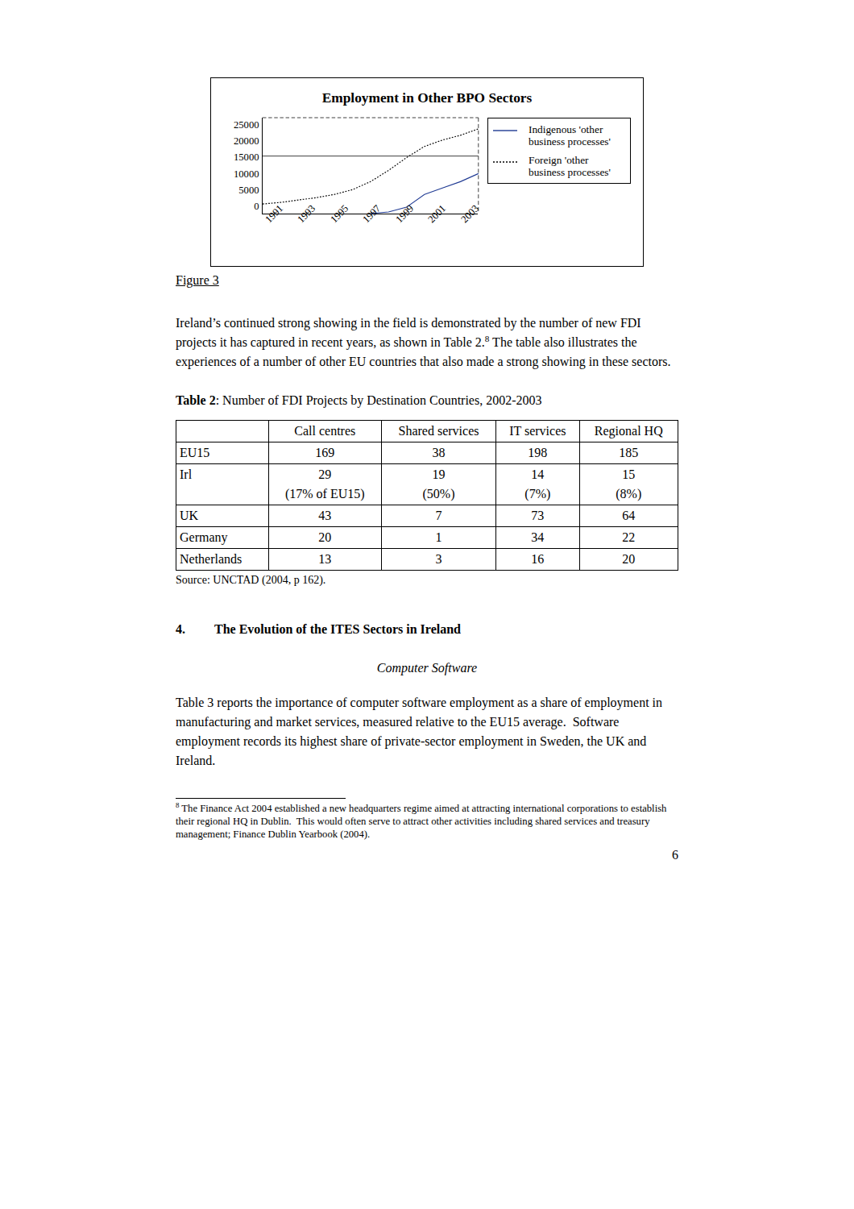Employment in Other BPO Sectors
25000 20000 15000 10000 5000 0
1991 1993 1995 1997 1999 2001 2003
Indigenous 'other business processes'
Foreign 'other business processes'
Figure 3
Ireland’s continued strong showing in the field is demonstrated by the number of new FDI projects it has captured in recent years, as shown in Table 2.8 The table also illustrates the experiences of a number of other EU countries that also made a strong showing in these sectors.
Table 2: Number of FDI Projects by Destination Countries, 2002-2003
| | Call centres | Shared services | IT services | Regional HQ |
| EU15 | 169 | 38 | 198 | 185 |
| Irl | 29 (17% of EU15) | 19 (50%) | 14 (7%) | 15 (8%) |
| UK | 43 | 7 | 73 | 64 |
| Germany | 20 | 1 | 34 | 22 |
| Netherlands | 13 | 3 | 16 | 20 |
Source: UNCTAD (2004, p 162).
4. The Evolution of the ITES Sectors in Ireland
Computer Software
Table 3 reports the importance of computer software employment as a share of employment in manufacturing and market services, measured relative to the EU15 average. Software employment records its highest share of private-sector employment in Sweden, the UK and Ireland.
8 The Finance Act 2004 established a new headquarters regime aimed at attracting international corporations to establish their regional HQ in Dublin. This would often serve to attract other activities including shared services and treasury management; Finance Dublin Yearbook (2004).
6